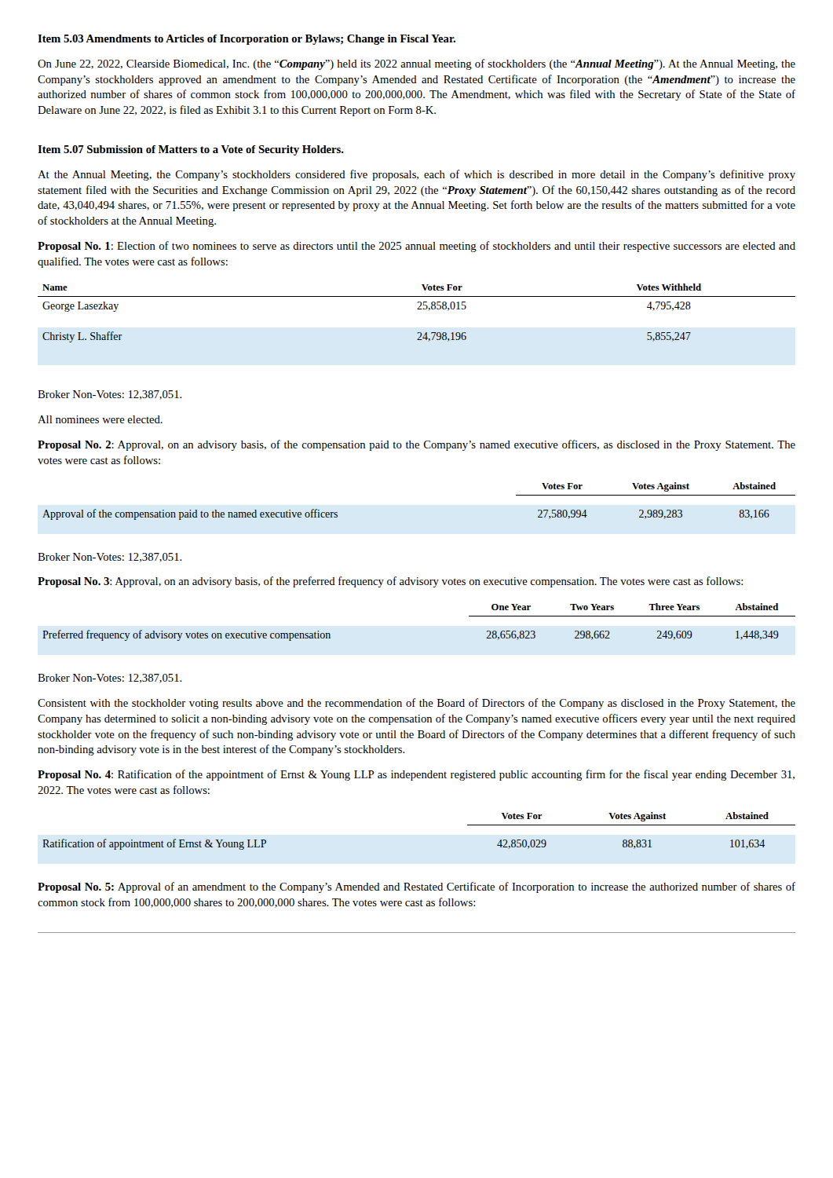Item 5.03 Amendments to Articles of Incorporation or Bylaws; Change in Fiscal Year.
On June 22, 2022, Clearside Biomedical, Inc. (the “Company”) held its 2022 annual meeting of stockholders (the “Annual Meeting”). At the Annual Meeting, the Company’s stockholders approved an amendment to the Company’s Amended and Restated Certificate of Incorporation (the “Amendment”) to increase the authorized number of shares of common stock from 100,000,000 to 200,000,000. The Amendment, which was filed with the Secretary of State of the State of Delaware on June 22, 2022, is filed as Exhibit 3.1 to this Current Report on Form 8-K.
Item 5.07 Submission of Matters to a Vote of Security Holders.
At the Annual Meeting, the Company’s stockholders considered five proposals, each of which is described in more detail in the Company’s definitive proxy statement filed with the Securities and Exchange Commission on April 29, 2022 (the “Proxy Statement”). Of the 60,150,442 shares outstanding as of the record date, 43,040,494 shares, or 71.55%, were present or represented by proxy at the Annual Meeting. Set forth below are the results of the matters submitted for a vote of stockholders at the Annual Meeting.
Proposal No. 1: Election of two nominees to serve as directors until the 2025 annual meeting of stockholders and until their respective successors are elected and qualified. The votes were cast as follows:
| Name | Votes For | Votes Withheld |
| --- | --- | --- |
| George Lasezkay | 25,858,015 | 4,795,428 |
| Christy L. Shaffer | 24,798,196 | 5,855,247 |
Broker Non-Votes: 12,387,051.
All nominees were elected.
Proposal No. 2: Approval, on an advisory basis, of the compensation paid to the Company’s named executive officers, as disclosed in the Proxy Statement. The votes were cast as follows:
| | Votes For | Votes Against | Abstained |
| --- | --- | --- | --- |
| Approval of the compensation paid to the named executive officers | 27,580,994 | 2,989,283 | 83,166 |
Broker Non-Votes: 12,387,051.
Proposal No. 3: Approval, on an advisory basis, of the preferred frequency of advisory votes on executive compensation. The votes were cast as follows:
| | One Year | Two Years | Three Years | Abstained |
| --- | --- | --- | --- | --- |
| Preferred frequency of advisory votes on executive compensation | 28,656,823 | 298,662 | 249,609 | 1,448,349 |
Broker Non-Votes: 12,387,051.
Consistent with the stockholder voting results above and the recommendation of the Board of Directors of the Company as disclosed in the Proxy Statement, the Company has determined to solicit a non-binding advisory vote on the compensation of the Company’s named executive officers every year until the next required stockholder vote on the frequency of such non-binding advisory vote or until the Board of Directors of the Company determines that a different frequency of such non-binding advisory vote is in the best interest of the Company’s stockholders.
Proposal No. 4: Ratification of the appointment of Ernst & Young LLP as independent registered public accounting firm for the fiscal year ending December 31, 2022. The votes were cast as follows:
| | Votes For | Votes Against | Abstained |
| --- | --- | --- | --- |
| Ratification of appointment of Ernst & Young LLP | 42,850,029 | 88,831 | 101,634 |
Proposal No. 5: Approval of an amendment to the Company’s Amended and Restated Certificate of Incorporation to increase the authorized number of shares of common stock from 100,000,000 shares to 200,000,000 shares. The votes were cast as follows: